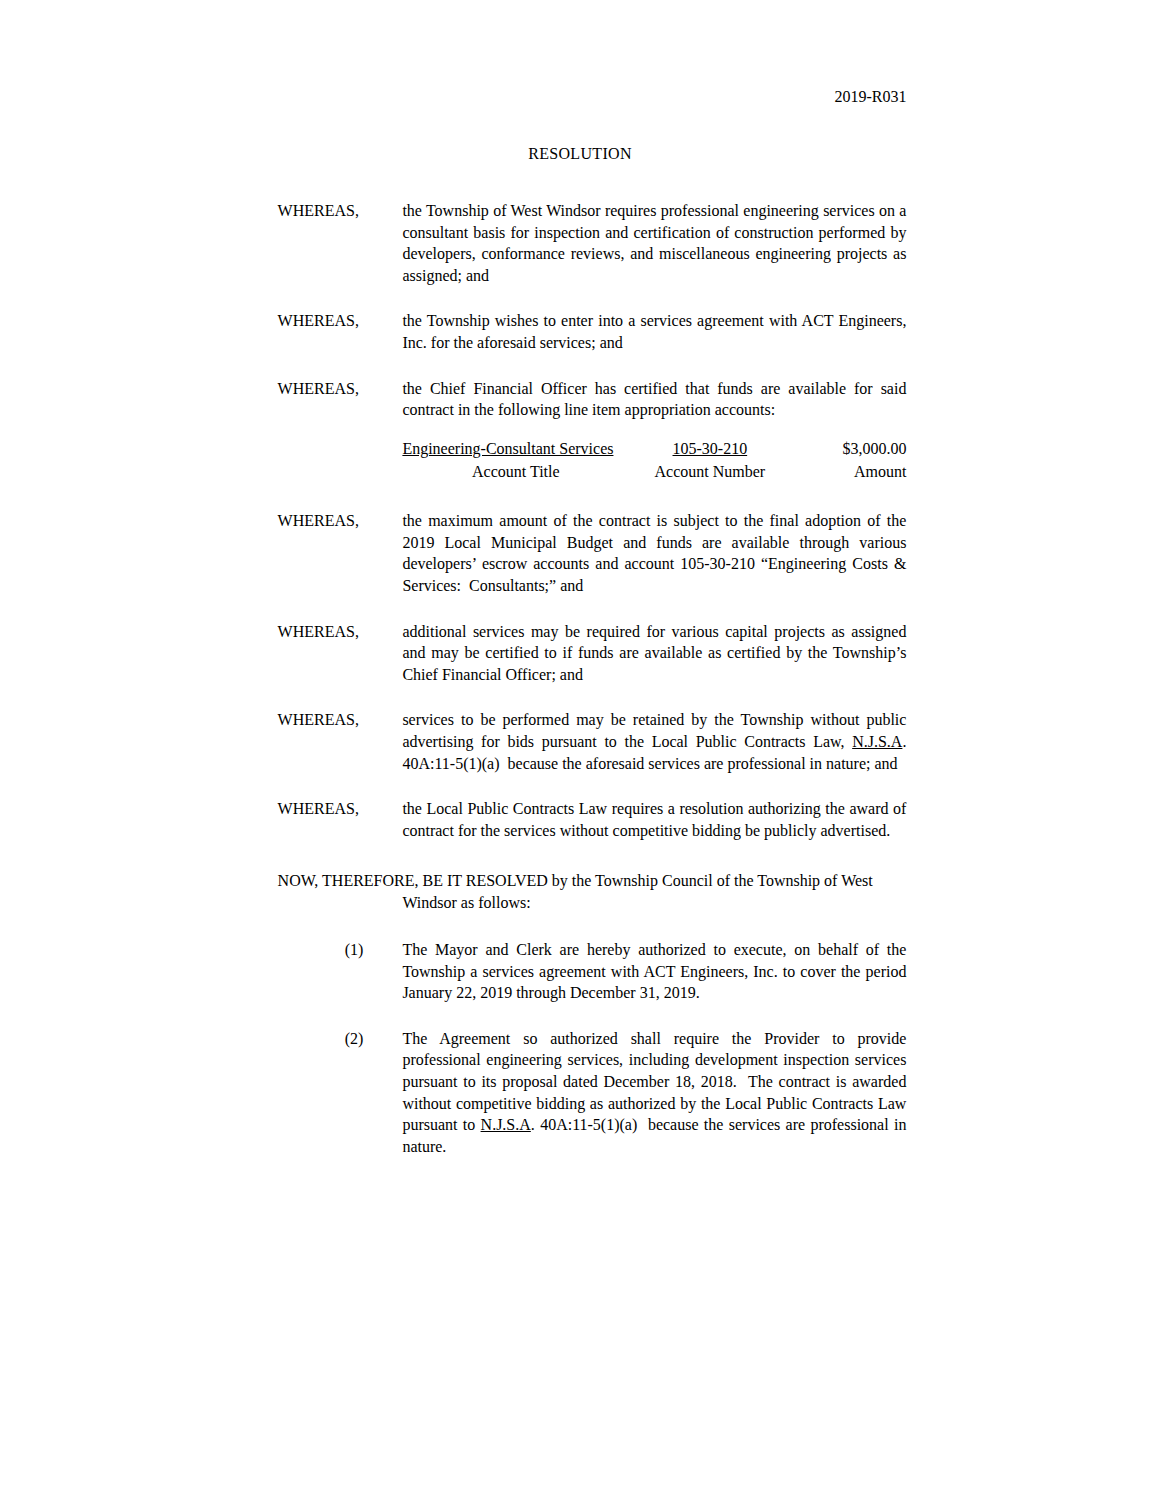2019-R031
RESOLUTION
WHEREAS,
the Township of West Windsor requires professional engineering services on a consultant basis for inspection and certification of construction performed by developers, conformance reviews, and miscellaneous engineering projects as assigned; and
WHEREAS,
the Township wishes to enter into a services agreement with ACT Engineers, Inc. for the aforesaid services; and
WHEREAS,
the Chief Financial Officer has certified that funds are available for said contract in the following line item appropriation accounts:
| Engineering-Consultant Services | 105-30-210 | $3,000.00 |
| Account Title | Account Number | Amount |
WHEREAS,
the maximum amount of the contract is subject to the final adoption of the 2019 Local Municipal Budget and funds are available through various developers’ escrow accounts and account 105-30-210 “Engineering Costs & Services: Consultants;” and
WHEREAS,
additional services may be required for various capital projects as assigned and may be certified to if funds are available as certified by the Township’s Chief Financial Officer; and
WHEREAS,
services to be performed may be retained by the Township without public advertising for bids pursuant to the Local Public Contracts Law, N.J.S.A. 40A:11-5(1)(a) because the aforesaid services are professional in nature; and
WHEREAS,
the Local Public Contracts Law requires a resolution authorizing the award of contract for the services without competitive bidding be publicly advertised.
NOW, THEREFORE, BE IT RESOLVED by the Township Council of the Township of West Windsor as follows:
(1)
The Mayor and Clerk are hereby authorized to execute, on behalf of the Township a services agreement with ACT Engineers, Inc. to cover the period January 22, 2019 through December 31, 2019.
(2)
The Agreement so authorized shall require the Provider to provide professional engineering services, including development inspection services pursuant to its proposal dated December 18, 2018. The contract is awarded without competitive bidding as authorized by the Local Public Contracts Law pursuant to N.J.S.A. 40A:11-5(1)(a) because the services are professional in nature.